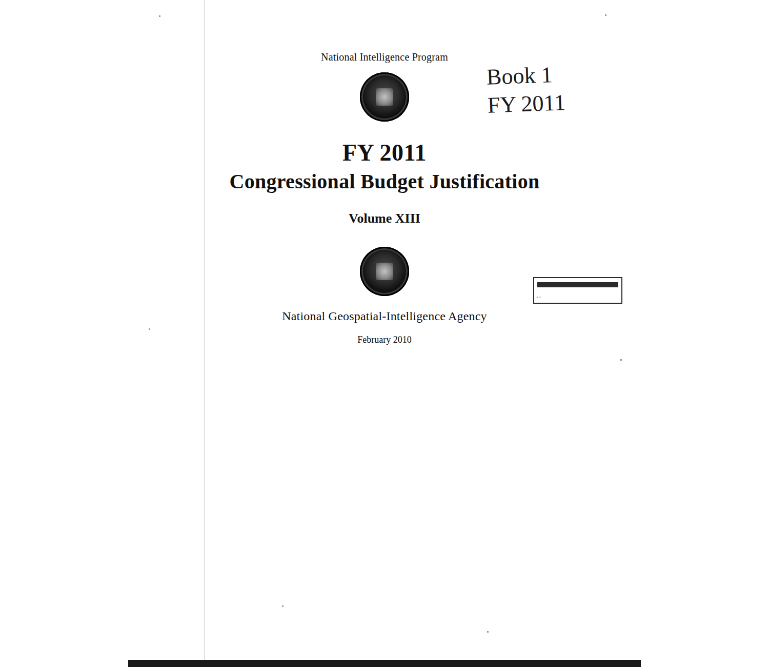Book 1
FY 2011
..
National Intelligence Program
FY 2011
Congressional Budget Justification
Volume XIII
National Geospatial-Intelligence Agency
February 2010